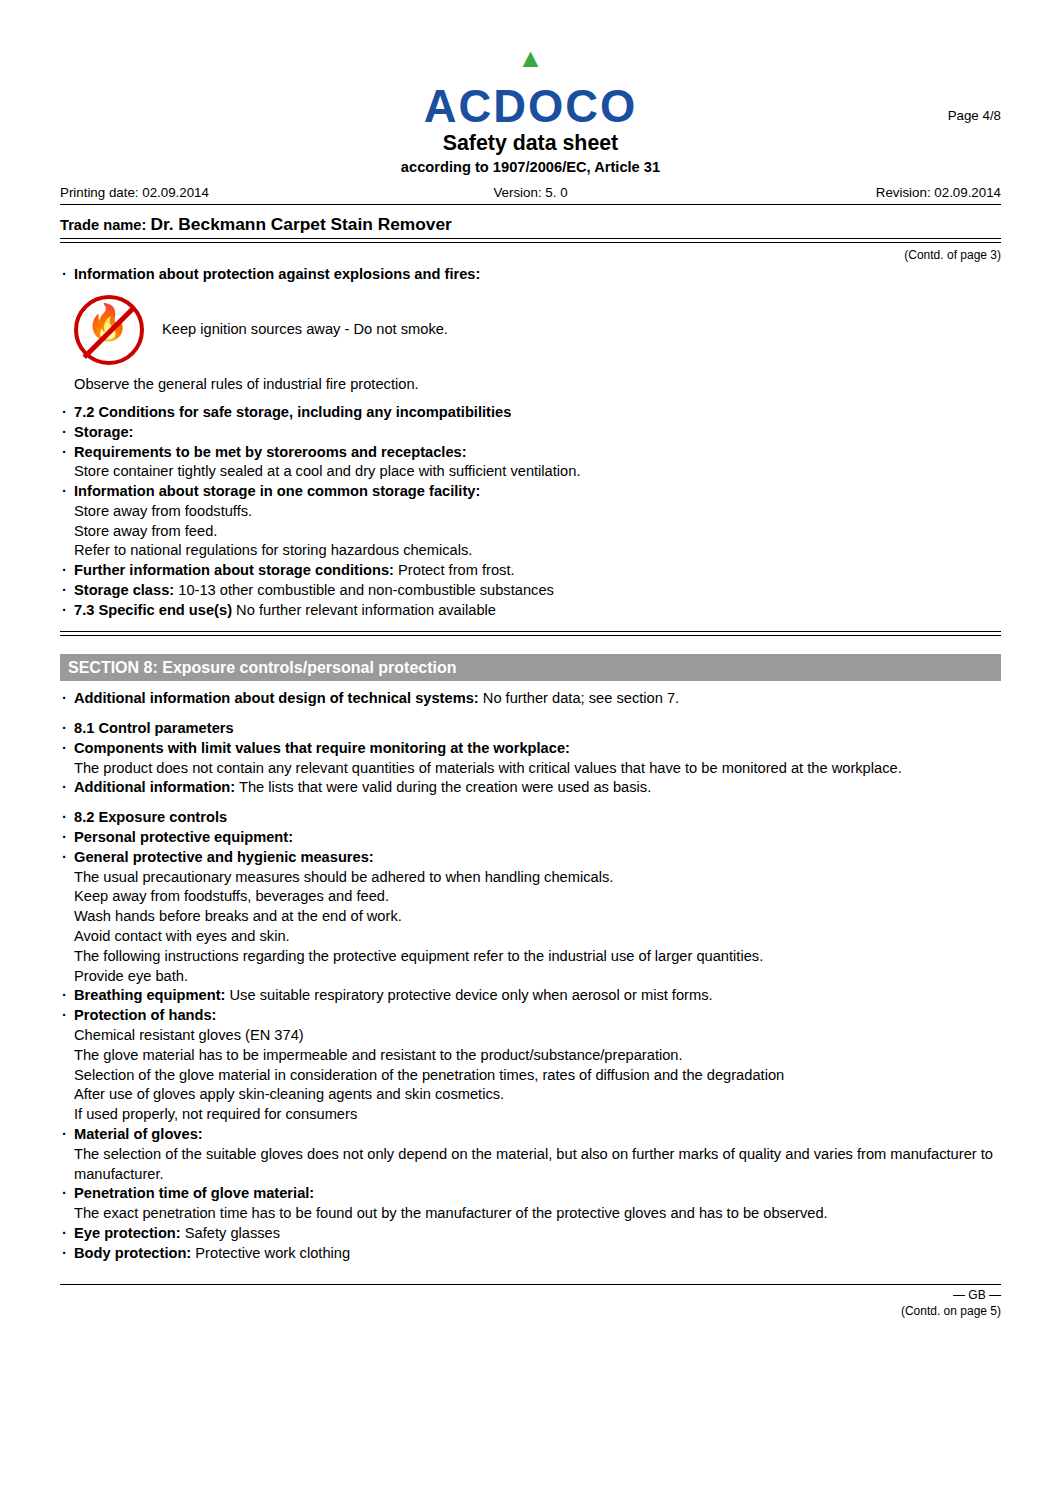▲
ACDOCO
Page 4/8
Safety data sheet
according to 1907/2006/EC, Article 31
Printing date: 02.09.2014
Version: 5. 0
Revision: 02.09.2014
Trade name: Dr. Beckmann Carpet Stain Remover
(Contd. of page 3)
Information about protection against explosions and fires:
🔥
Keep ignition sources away - Do not smoke.
Observe the general rules of industrial fire protection.
7.2 Conditions for safe storage, including any incompatibilities
Storage:
Requirements to be met by storerooms and receptacles:
Store container tightly sealed at a cool and dry place with sufficient ventilation.
Information about storage in one common storage facility:
Store away from foodstuffs.
Store away from feed.
Refer to national regulations for storing hazardous chemicals.
Further information about storage conditions: Protect from frost.
Storage class: 10-13 other combustible and non-combustible substances
7.3 Specific end use(s) No further relevant information available
SECTION 8: Exposure controls/personal protection
Additional information about design of technical systems: No further data; see section 7.
8.1 Control parameters
Components with limit values that require monitoring at the workplace:
The product does not contain any relevant quantities of materials with critical values that have to be monitored at the workplace.
Additional information: The lists that were valid during the creation were used as basis.
8.2 Exposure controls
Personal protective equipment:
General protective and hygienic measures:
The usual precautionary measures should be adhered to when handling chemicals.
Keep away from foodstuffs, beverages and feed.
Wash hands before breaks and at the end of work.
Avoid contact with eyes and skin.
The following instructions regarding the protective equipment refer to the industrial use of larger quantities.
Provide eye bath.
Breathing equipment: Use suitable respiratory protective device only when aerosol or mist forms.
Protection of hands:
Chemical resistant gloves (EN 374)
The glove material has to be impermeable and resistant to the product/substance/preparation.
Selection of the glove material in consideration of the penetration times, rates of diffusion and the degradation
After use of gloves apply skin-cleaning agents and skin cosmetics.
If used properly, not required for consumers
Material of gloves:
The selection of the suitable gloves does not only depend on the material, but also on further marks of quality and varies from manufacturer to manufacturer.
Penetration time of glove material:
The exact penetration time has to be found out by the manufacturer of the protective gloves and has to be observed.
Eye protection: Safety glasses
Body protection: Protective work clothing
— GB —
(Contd. on page 5)